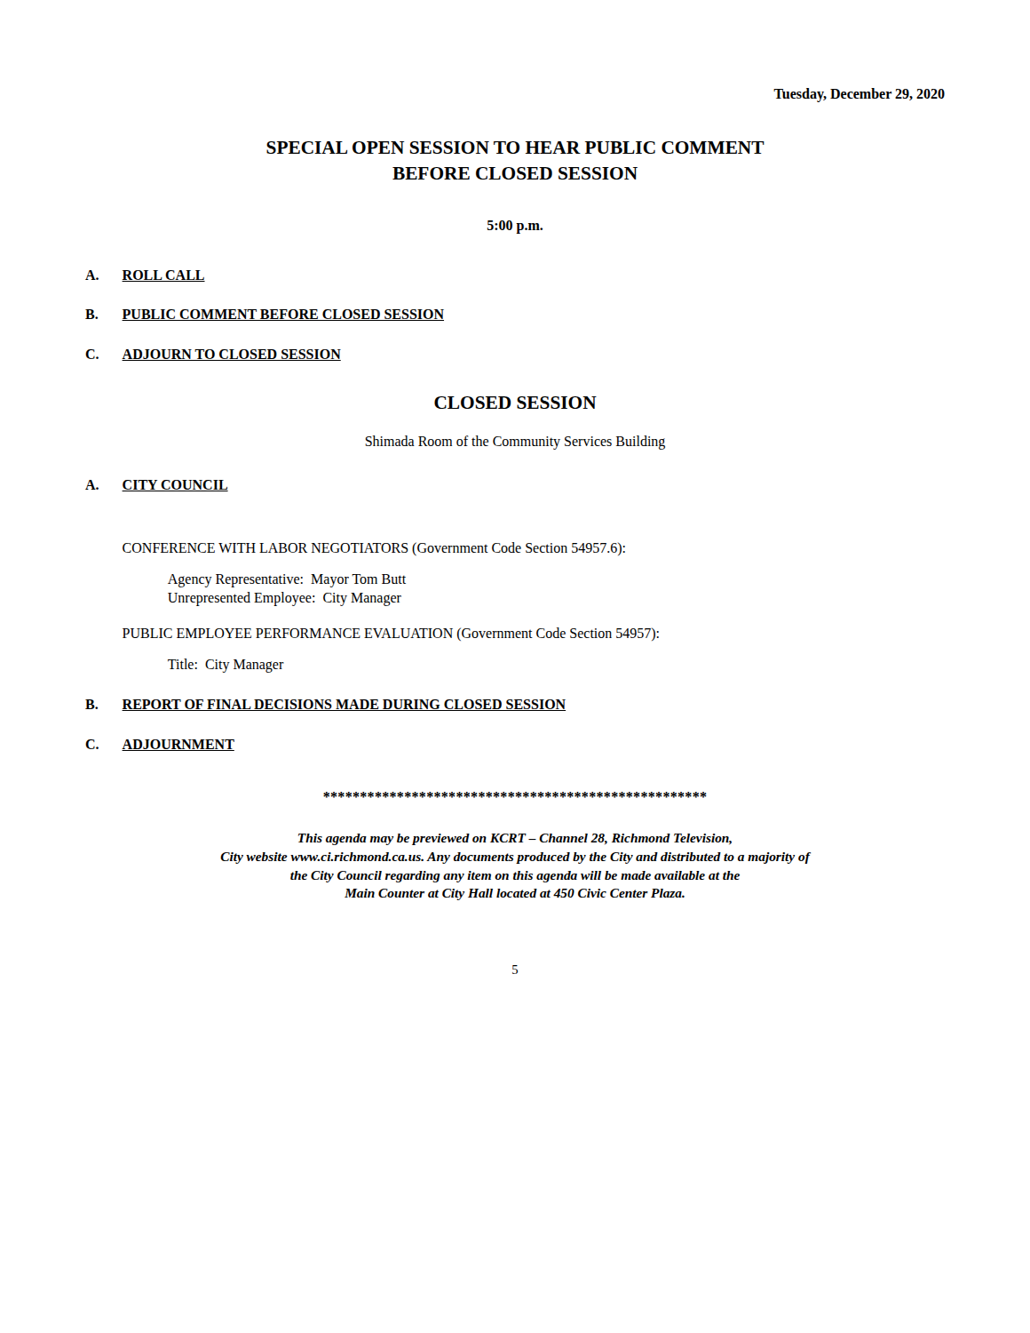Tuesday, December 29, 2020
SPECIAL OPEN SESSION TO HEAR PUBLIC COMMENT
BEFORE CLOSED SESSION
5:00 p.m.
A. ROLL CALL
B. PUBLIC COMMENT BEFORE CLOSED SESSION
C. ADJOURN TO CLOSED SESSION
CLOSED SESSION
Shimada Room of the Community Services Building
A. CITY COUNCIL
CONFERENCE WITH LABOR NEGOTIATORS (Government Code Section 54957.6):
Agency Representative: Mayor Tom Butt
Unrepresented Employee: City Manager
PUBLIC EMPLOYEE PERFORMANCE EVALUATION (Government Code Section 54957):
Title: City Manager
B. REPORT OF FINAL DECISIONS MADE DURING CLOSED SESSION
C. ADJOURNMENT
****************************************************
This agenda may be previewed on KCRT – Channel 28, Richmond Television,
City website www.ci.richmond.ca.us. Any documents produced by the City and distributed to a majority of
the City Council regarding any item on this agenda will be made available at the
Main Counter at City Hall located at 450 Civic Center Plaza.
5